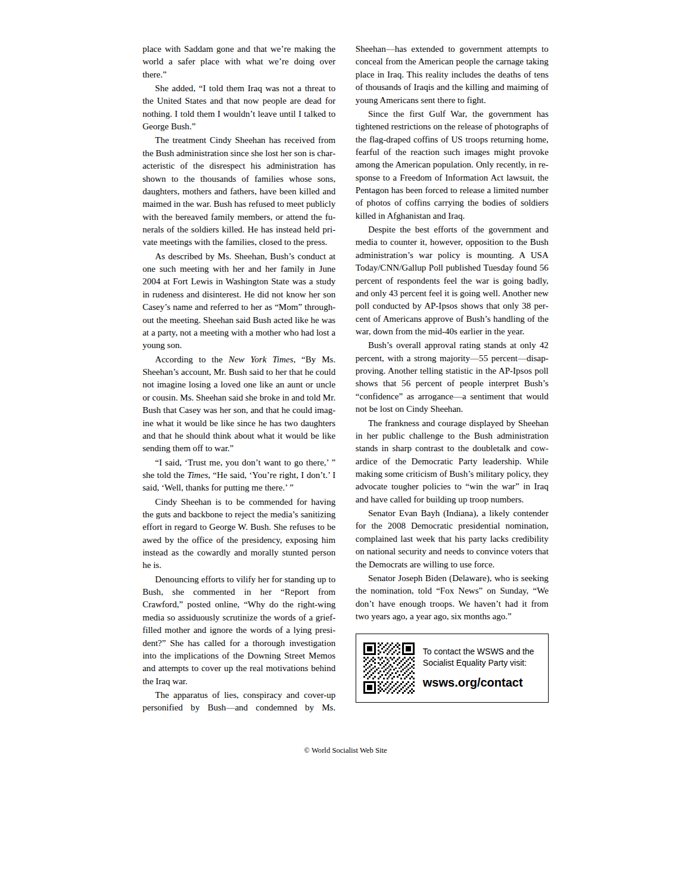place with Saddam gone and that we’re making the world a safer place with what we’re doing over there.”
She added, “I told them Iraq was not a threat to the United States and that now people are dead for nothing. I told them I wouldn’t leave until I talked to George Bush.”
The treatment Cindy Sheehan has received from the Bush administration since she lost her son is characteristic of the disrespect his administration has shown to the thousands of families whose sons, daughters, mothers and fathers, have been killed and maimed in the war. Bush has refused to meet publicly with the bereaved family members, or attend the funerals of the soldiers killed. He has instead held private meetings with the families, closed to the press.
As described by Ms. Sheehan, Bush’s conduct at one such meeting with her and her family in June 2004 at Fort Lewis in Washington State was a study in rudeness and disinterest. He did not know her son Casey’s name and referred to her as “Mom” throughout the meeting. Sheehan said Bush acted like he was at a party, not a meeting with a mother who had lost a young son.
According to the New York Times, “By Ms. Sheehan’s account, Mr. Bush said to her that he could not imagine losing a loved one like an aunt or uncle or cousin. Ms. Sheehan said she broke in and told Mr. Bush that Casey was her son, and that he could imagine what it would be like since he has two daughters and that he should think about what it would be like sending them off to war.”
“I said, ‘Trust me, you don’t want to go there,’ ” she told the Times, “He said, ‘You’re right, I don’t.’ I said, ‘Well, thanks for putting me there.’ ”
Cindy Sheehan is to be commended for having the guts and backbone to reject the media’s sanitizing effort in regard to George W. Bush. She refuses to be awed by the office of the presidency, exposing him instead as the cowardly and morally stunted person he is.
Denouncing efforts to vilify her for standing up to Bush, she commented in her “Report from Crawford,” posted online, “Why do the right-wing media so assiduously scrutinize the words of a grief-filled mother and ignore the words of a lying president?” She has called for a thorough investigation into the implications of the Downing Street Memos and attempts to cover up the real motivations behind the Iraq war.
The apparatus of lies, conspiracy and cover-up personified by Bush—and condemned by Ms. Sheehan—has extended to government attempts to conceal from the American people the carnage taking place in Iraq. This reality includes the deaths of tens of thousands of Iraqis and the killing and maiming of young Americans sent there to fight.
Since the first Gulf War, the government has tightened restrictions on the release of photographs of the flag-draped coffins of US troops returning home, fearful of the reaction such images might provoke among the American population. Only recently, in response to a Freedom of Information Act lawsuit, the Pentagon has been forced to release a limited number of photos of coffins carrying the bodies of soldiers killed in Afghanistan and Iraq.
Despite the best efforts of the government and media to counter it, however, opposition to the Bush administration’s war policy is mounting. A USA Today/CNN/Gallup Poll published Tuesday found 56 percent of respondents feel the war is going badly, and only 43 percent feel it is going well. Another new poll conducted by AP-Ipsos shows that only 38 percent of Americans approve of Bush’s handling of the war, down from the mid-40s earlier in the year.
Bush’s overall approval rating stands at only 42 percent, with a strong majority—55 percent—disapproving. Another telling statistic in the AP-Ipsos poll shows that 56 percent of people interpret Bush’s “confidence” as arrogance—a sentiment that would not be lost on Cindy Sheehan.
The frankness and courage displayed by Sheehan in her public challenge to the Bush administration stands in sharp contrast to the doubletalk and cowardice of the Democratic Party leadership. While making some criticism of Bush’s military policy, they advocate tougher policies to “win the war” in Iraq and have called for building up troop numbers.
Senator Evan Bayh (Indiana), a likely contender for the 2008 Democratic presidential nomination, complained last week that his party lacks credibility on national security and needs to convince voters that the Democrats are willing to use force.
Senator Joseph Biden (Delaware), who is seeking the nomination, told “Fox News” on Sunday, “We don’t have enough troops. We haven’t had it from two years ago, a year ago, six months ago.”
To contact the WSWS and the
Socialist Equality Party visit: wsws.org/contact
© World Socialist Web Site